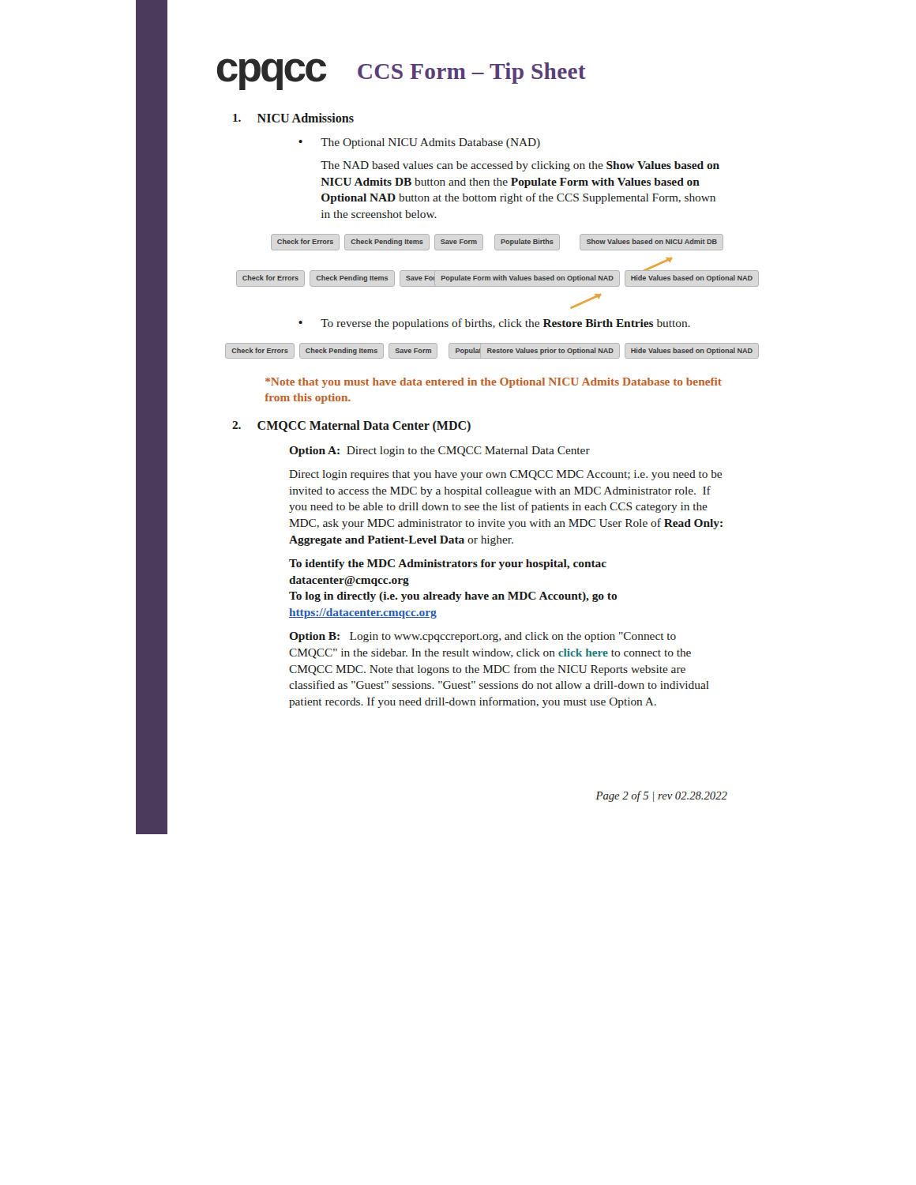cpqcc
CCS Form – Tip Sheet
NICU Admissions
The Optional NICU Admits Database (NAD)
The NAD based values can be accessed by clicking on the Show Values based on NICU Admits DB button and then the Populate Form with Values based on Optional NAD button at the bottom right of the CCS Supplemental Form, shown in the screenshot below.
Check for Errors Check Pending Items Save Form Populate Births
Show Values based on NICU Admit DB
Check for Errors Check Pending Items Save Form Restore Births Entries
Populate Form with Values based on Optional NAD Hide Values based on Optional NAD
To reverse the populations of births, click the Restore Birth Entries button.
Check for Errors Check Pending Items Save Form Populate Births
Restore Values prior to Optional NAD Hide Values based on Optional NAD
*Note that you must have data entered in the Optional NICU Admits Database to benefit from this option.
CMQCC Maternal Data Center (MDC)
Option A: Direct login to the CMQCC Maternal Data Center
Direct login requires that you have your own CMQCC MDC Account; i.e. you need to be invited to access the MDC by a hospital colleague with an MDC Administrator role. If you need to be able to drill down to see the list of patients in each CCS category in the MDC, ask your MDC administrator to invite you with an MDC User Role of Read Only: Aggregate and Patient-Level Data or higher.
To identify the MDC Administrators for your hospital, contac datacenter@cmqcc.org
To log in directly (i.e. you already have an MDC Account), go to
https://datacenter.cmqcc.org
Option B: Login to www.cpqccreport.org, and click on the option "Connect to CMQCC" in the sidebar. In the result window, click on click here to connect to the CMQCC MDC. Note that logons to the MDC from the NICU Reports website are classified as "Guest" sessions. "Guest" sessions do not allow a drill-down to individual patient records. If you need drill-down information, you must use Option A.
Page 2 of 5 | rev 02.28.2022